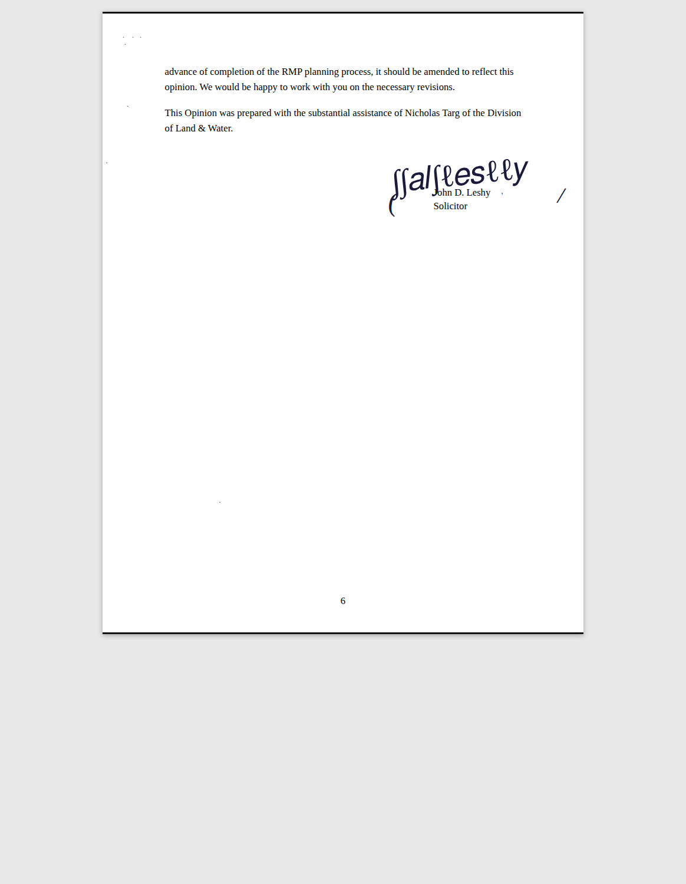· · ·
·
·
·
advance of completion of the RMP planning process, it should be amended to reflect this opinion. We would be happy to work with you on the necessary revisions.
This Opinion was prepared with the substantial assistance of Nicholas Targ of the Division of Land & Water.
(
'
∫∫𝑎𝑙∫ℓ𝑒𝑠ℓℓ𝑦
/
John D. Leshy
Solicitor
·
6